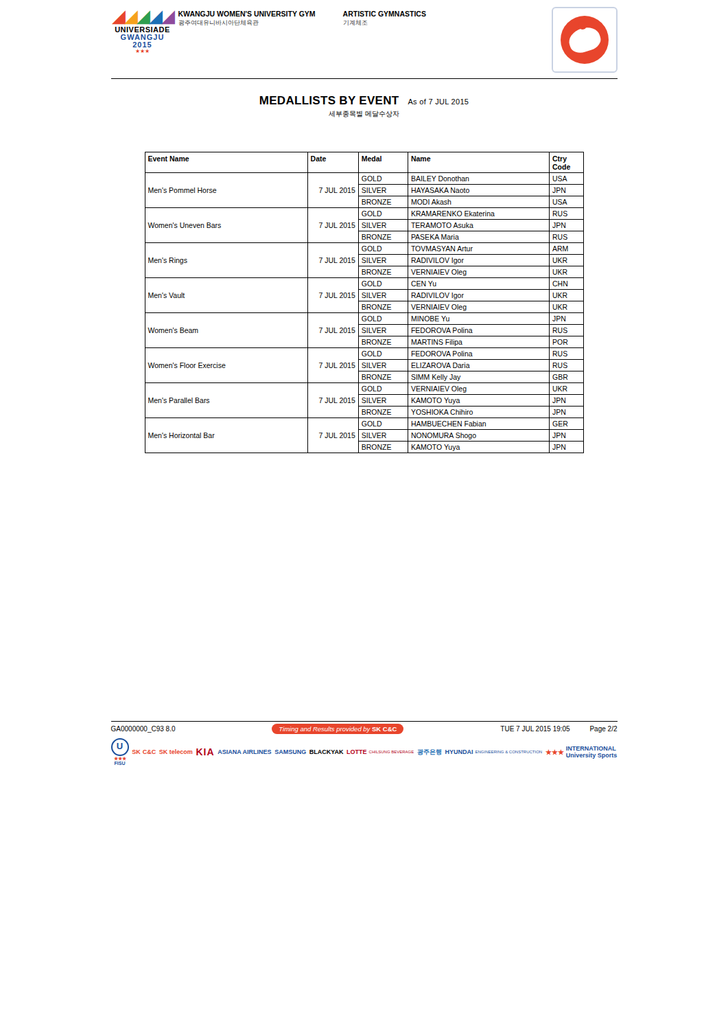◢◢◢◢◢
UNIVERSIADE
GWANGJU 2015
★★★
KWANGJU WOMEN'S UNIVERSITY GYM
광주여대유니바시아단체육관
ARTISTIC GYMNASTICS
기계체조
MEDALLISTS BY EVENT As of 7 JUL 2015
세부종목별 메달수상자
| Event Name | Date | Medal | Name | Ctry Code |
| --- | --- | --- | --- | --- |
| Men's Pommel Horse | 7 JUL 2015 | GOLD | BAILEY Donothan | USA |
| SILVER | HAYASAKA Naoto | JPN |
| BRONZE | MODI Akash | USA |
| Women's Uneven Bars | 7 JUL 2015 | GOLD | KRAMARENKO Ekaterina | RUS |
| SILVER | TERAMOTO Asuka | JPN |
| BRONZE | PASEKA Maria | RUS |
| Men's Rings | 7 JUL 2015 | GOLD | TOVMASYAN Artur | ARM |
| SILVER | RADIVILOV Igor | UKR |
| BRONZE | VERNIAIEV Oleg | UKR |
| Men's Vault | 7 JUL 2015 | GOLD | CEN Yu | CHN |
| SILVER | RADIVILOV Igor | UKR |
| BRONZE | VERNIAIEV Oleg | UKR |
| Women's Beam | 7 JUL 2015 | GOLD | MINOBE Yu | JPN |
| SILVER | FEDOROVA Polina | RUS |
| BRONZE | MARTINS Filipa | POR |
| Women's Floor Exercise | 7 JUL 2015 | GOLD | FEDOROVA Polina | RUS |
| SILVER | ELIZAROVA Daria | RUS |
| BRONZE | SIMM Kelly Jay | GBR |
| Men's Parallel Bars | 7 JUL 2015 | GOLD | VERNIAIEV Oleg | UKR |
| SILVER | KAMOTO Yuya | JPN |
| BRONZE | YOSHIOKA Chihiro | JPN |
| Men's Horizontal Bar | 7 JUL 2015 | GOLD | HAMBUECHEN Fabian | GER |
| SILVER | NONOMURA Shogo | JPN |
| BRONZE | KAMOTO Yuya | JPN |
GA0000000_C93 8.0
Timing and Results provided by SK C&C
TUE 7 JUL 2015 19:05 Page 2/2
★★★
FISU
SK C&C
SK telecom
KIA
ASIANA AIRLINES
SAMSUNG
BLACKYAK
LOTTE
CHILSUNG BEVERAGE
광주은행
HYUNDAI
ENGINEERING & CONSTRUCTION
★★★ INTERNATIONAL
University Sports